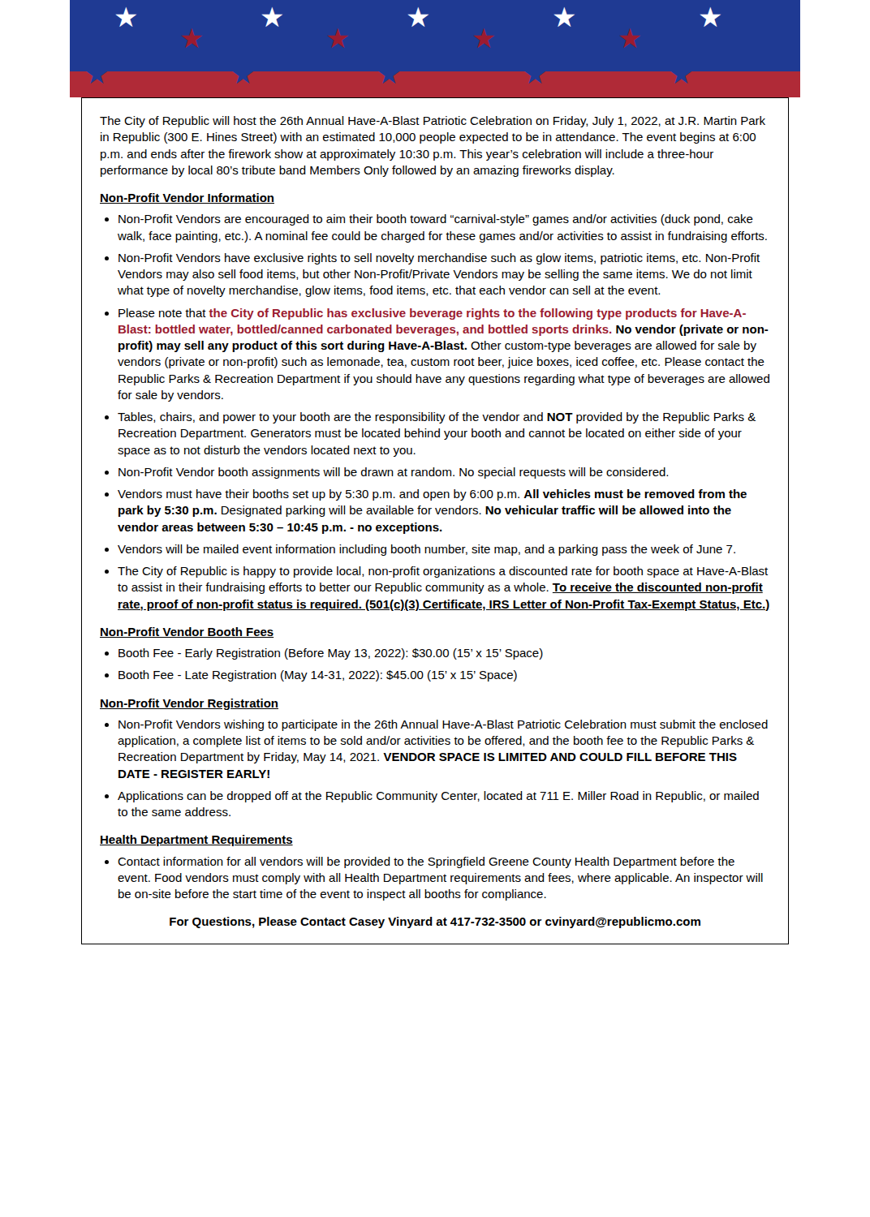★ ★ ★ ★ ★ ★ ★ ★ ★ ★ ★ ★ ★ ★
The City of Republic will host the 26th Annual Have-A-Blast Patriotic Celebration on Friday, July 1, 2022, at J.R. Martin Park in Republic (300 E. Hines Street) with an estimated 10,000 people expected to be in attendance. The event begins at 6:00 p.m. and ends after the firework show at approximately 10:30 p.m. This year’s celebration will include a three-hour performance by local 80’s tribute band Members Only followed by an amazing fireworks display.
Non-Profit Vendor Information
Non-Profit Vendors are encouraged to aim their booth toward “carnival-style” games and/or activities (duck pond, cake walk, face painting, etc.). A nominal fee could be charged for these games and/or activities to assist in fundraising efforts.
Non-Profit Vendors have exclusive rights to sell novelty merchandise such as glow items, patriotic items, etc. Non-Profit Vendors may also sell food items, but other Non-Profit/Private Vendors may be selling the same items. We do not limit what type of novelty merchandise, glow items, food items, etc. that each vendor can sell at the event.
Please note that the City of Republic has exclusive beverage rights to the following type products for Have-A-Blast: bottled water, bottled/canned carbonated beverages, and bottled sports drinks. No vendor (private or non-profit) may sell any product of this sort during Have-A-Blast. Other custom-type beverages are allowed for sale by vendors (private or non-profit) such as lemonade, tea, custom root beer, juice boxes, iced coffee, etc. Please contact the Republic Parks & Recreation Department if you should have any questions regarding what type of beverages are allowed for sale by vendors.
Tables, chairs, and power to your booth are the responsibility of the vendor and NOT provided by the Republic Parks & Recreation Department. Generators must be located behind your booth and cannot be located on either side of your space as to not disturb the vendors located next to you.
Non-Profit Vendor booth assignments will be drawn at random. No special requests will be considered.
Vendors must have their booths set up by 5:30 p.m. and open by 6:00 p.m. All vehicles must be removed from the park by 5:30 p.m. Designated parking will be available for vendors. No vehicular traffic will be allowed into the vendor areas between 5:30 – 10:45 p.m. - no exceptions.
Vendors will be mailed event information including booth number, site map, and a parking pass the week of June 7.
The City of Republic is happy to provide local, non-profit organizations a discounted rate for booth space at Have-A-Blast to assist in their fundraising efforts to better our Republic community as a whole. To receive the discounted non-profit rate, proof of non-profit status is required. (501(c)(3) Certificate, IRS Letter of Non-Profit Tax-Exempt Status, Etc.)
Non-Profit Vendor Booth Fees
Booth Fee - Early Registration (Before May 13, 2022): $30.00 (15’ x 15’ Space)
Booth Fee - Late Registration (May 14-31, 2022): $45.00 (15’ x 15’ Space)
Non-Profit Vendor Registration
Non-Profit Vendors wishing to participate in the 26th Annual Have-A-Blast Patriotic Celebration must submit the enclosed application, a complete list of items to be sold and/or activities to be offered, and the booth fee to the Republic Parks & Recreation Department by Friday, May 14, 2021. VENDOR SPACE IS LIMITED AND COULD FILL BEFORE THIS DATE - REGISTER EARLY!
Applications can be dropped off at the Republic Community Center, located at 711 E. Miller Road in Republic, or mailed to the same address.
Health Department Requirements
Contact information for all vendors will be provided to the Springfield Greene County Health Department before the event. Food vendors must comply with all Health Department requirements and fees, where applicable. An inspector will be on-site before the start time of the event to inspect all booths for compliance.
For Questions, Please Contact Casey Vinyard at 417-732-3500 or cvinyard@republicmo.com